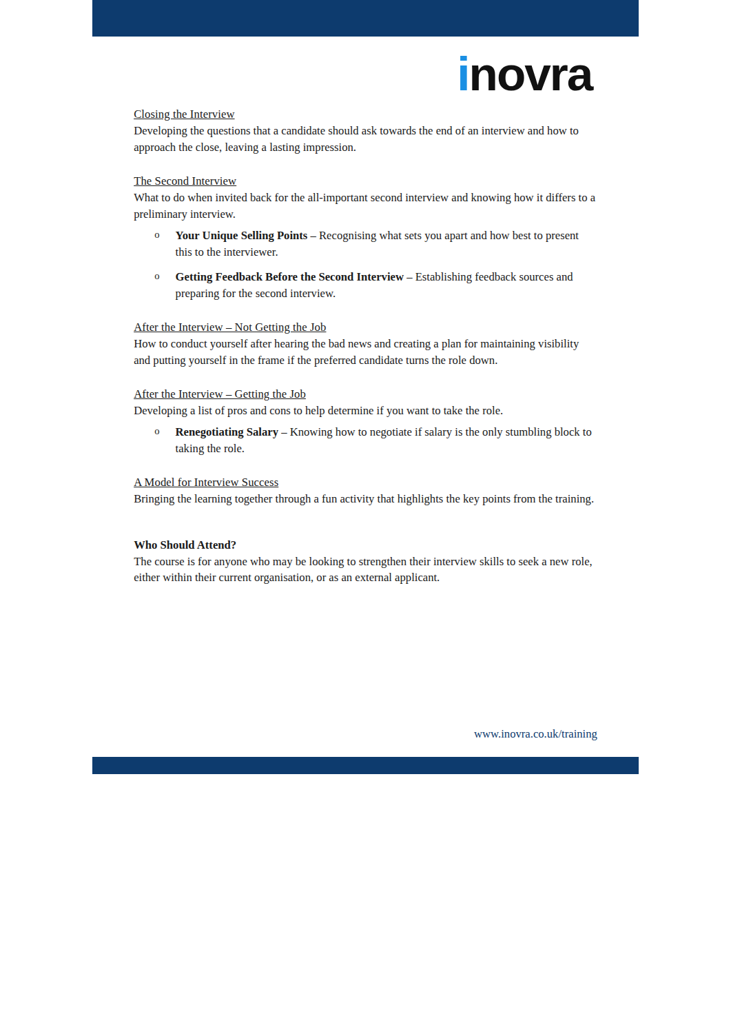inovra
Closing the Interview
Developing the questions that a candidate should ask towards the end of an interview and how to approach the close, leaving a lasting impression.
The Second Interview
What to do when invited back for the all-important second interview and knowing how it differs to a preliminary interview.
oYour Unique Selling Points – Recognising what sets you apart and how best to present this to the interviewer.
oGetting Feedback Before the Second Interview – Establishing feedback sources and preparing for the second interview.
After the Interview – Not Getting the Job
How to conduct yourself after hearing the bad news and creating a plan for maintaining visibility and putting yourself in the frame if the preferred candidate turns the role down.
After the Interview – Getting the Job
Developing a list of pros and cons to help determine if you want to take the role.
oRenegotiating Salary – Knowing how to negotiate if salary is the only stumbling block to taking the role.
A Model for Interview Success
Bringing the learning together through a fun activity that highlights the key points from the training.
Who Should Attend?
The course is for anyone who may be looking to strengthen their interview skills to seek a new role, either within their current organisation, or as an external applicant.
www.inovra.co.uk/training